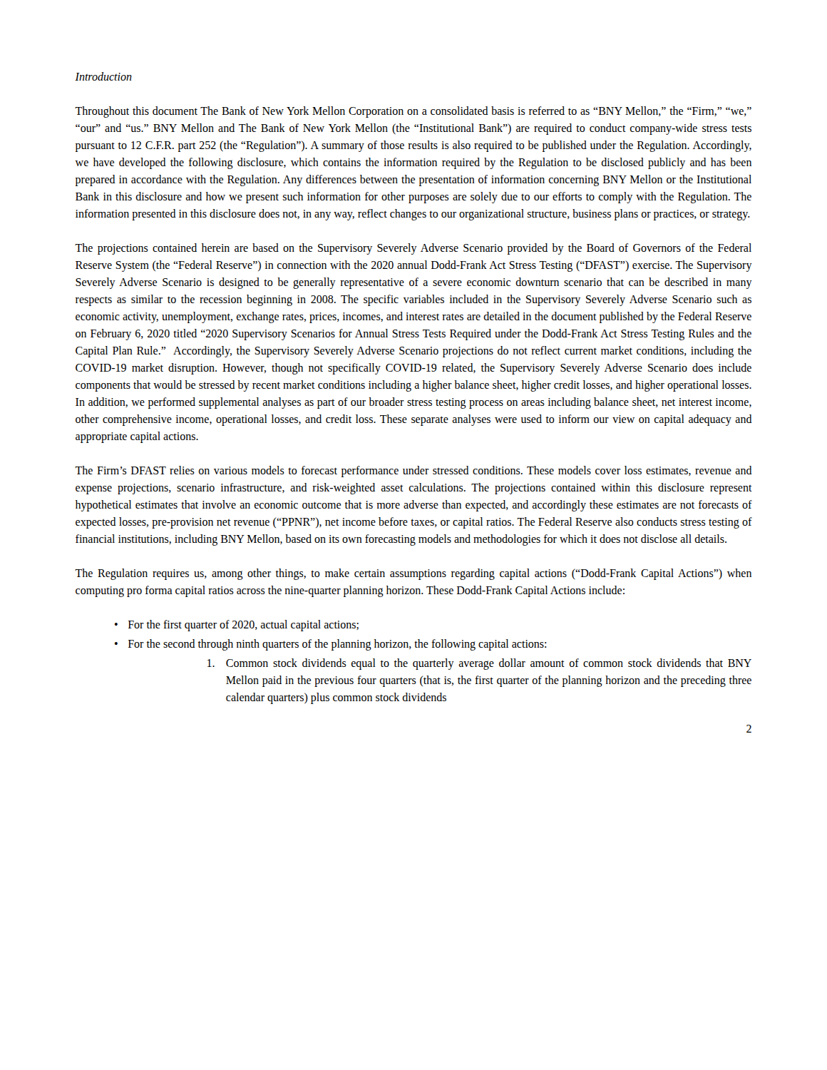Introduction
Throughout this document The Bank of New York Mellon Corporation on a consolidated basis is referred to as “BNY Mellon,” the “Firm,” “we,” “our” and “us.” BNY Mellon and The Bank of New York Mellon (the “Institutional Bank”) are required to conduct company-wide stress tests pursuant to 12 C.F.R. part 252 (the “Regulation”). A summary of those results is also required to be published under the Regulation. Accordingly, we have developed the following disclosure, which contains the information required by the Regulation to be disclosed publicly and has been prepared in accordance with the Regulation. Any differences between the presentation of information concerning BNY Mellon or the Institutional Bank in this disclosure and how we present such information for other purposes are solely due to our efforts to comply with the Regulation. The information presented in this disclosure does not, in any way, reflect changes to our organizational structure, business plans or practices, or strategy.
The projections contained herein are based on the Supervisory Severely Adverse Scenario provided by the Board of Governors of the Federal Reserve System (the “Federal Reserve”) in connection with the 2020 annual Dodd-Frank Act Stress Testing (“DFAST”) exercise. The Supervisory Severely Adverse Scenario is designed to be generally representative of a severe economic downturn scenario that can be described in many respects as similar to the recession beginning in 2008. The specific variables included in the Supervisory Severely Adverse Scenario such as economic activity, unemployment, exchange rates, prices, incomes, and interest rates are detailed in the document published by the Federal Reserve on February 6, 2020 titled “2020 Supervisory Scenarios for Annual Stress Tests Required under the Dodd-Frank Act Stress Testing Rules and the Capital Plan Rule.” Accordingly, the Supervisory Severely Adverse Scenario projections do not reflect current market conditions, including the COVID-19 market disruption. However, though not specifically COVID-19 related, the Supervisory Severely Adverse Scenario does include components that would be stressed by recent market conditions including a higher balance sheet, higher credit losses, and higher operational losses. In addition, we performed supplemental analyses as part of our broader stress testing process on areas including balance sheet, net interest income, other comprehensive income, operational losses, and credit loss. These separate analyses were used to inform our view on capital adequacy and appropriate capital actions.
The Firm’s DFAST relies on various models to forecast performance under stressed conditions. These models cover loss estimates, revenue and expense projections, scenario infrastructure, and risk-weighted asset calculations. The projections contained within this disclosure represent hypothetical estimates that involve an economic outcome that is more adverse than expected, and accordingly these estimates are not forecasts of expected losses, pre-provision net revenue (“PPNR”), net income before taxes, or capital ratios. The Federal Reserve also conducts stress testing of financial institutions, including BNY Mellon, based on its own forecasting models and methodologies for which it does not disclose all details.
The Regulation requires us, among other things, to make certain assumptions regarding capital actions (“Dodd-Frank Capital Actions”) when computing pro forma capital ratios across the nine-quarter planning horizon. These Dodd-Frank Capital Actions include:
For the first quarter of 2020, actual capital actions;
For the second through ninth quarters of the planning horizon, the following capital actions:
Common stock dividends equal to the quarterly average dollar amount of common stock dividends that BNY Mellon paid in the previous four quarters (that is, the first quarter of the planning horizon and the preceding three calendar quarters) plus common stock dividends
2